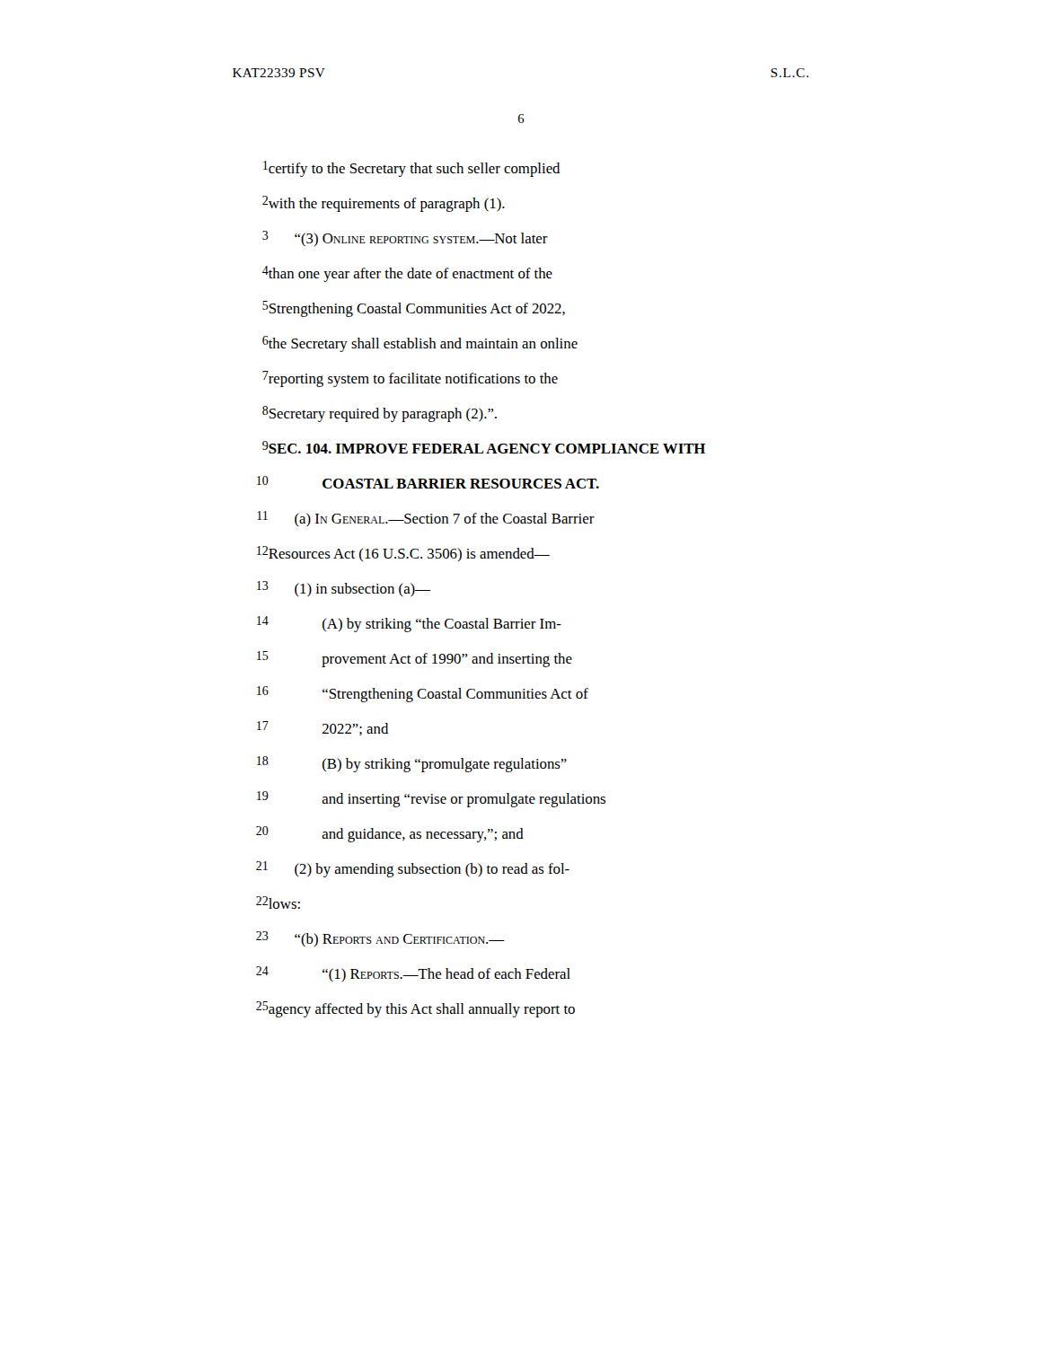KAT22339 PSV S.L.C.
6
| 1 | certify to the Secretary that such seller complied |
| 2 | with the requirements of paragraph (1). |
| 3 | “(3) Online reporting system. —Not later |
| 4 | than one year after the date of enactment of the |
| 5 | Strengthening Coastal Communities Act of 2022, |
| 6 | the Secretary shall establish and maintain an online |
| 7 | reporting system to facilitate notifications to the |
| 8 | Secretary required by paragraph (2).”. |
| 9 | SEC. 104. IMPROVE FEDERAL AGENCY COMPLIANCE WITH |
| 10 | COASTAL BARRIER RESOURCES ACT. |
| 11 | (a) In General. —Section 7 of the Coastal Barrier |
| 12 | Resources Act (16 U.S.C. 3506) is amended— |
| 13 | (1) in subsection (a)— |
| 14 | (A) by striking “the Coastal Barrier Im- |
| 15 | provement Act of 1990” and inserting the |
| 16 | “Strengthening Coastal Communities Act of |
| 17 | 2022”; and |
| 18 | (B) by striking “promulgate regulations” |
| 19 | and inserting “revise or promulgate regulations |
| 20 | and guidance, as necessary,”; and |
| 21 | (2) by amending subsection (b) to read as fol- |
| 22 | lows: |
| 23 | “(b) Reports and Certification. — |
| 24 | “(1) Reports. —The head of each Federal |
| 25 | agency affected by this Act shall annually report to |